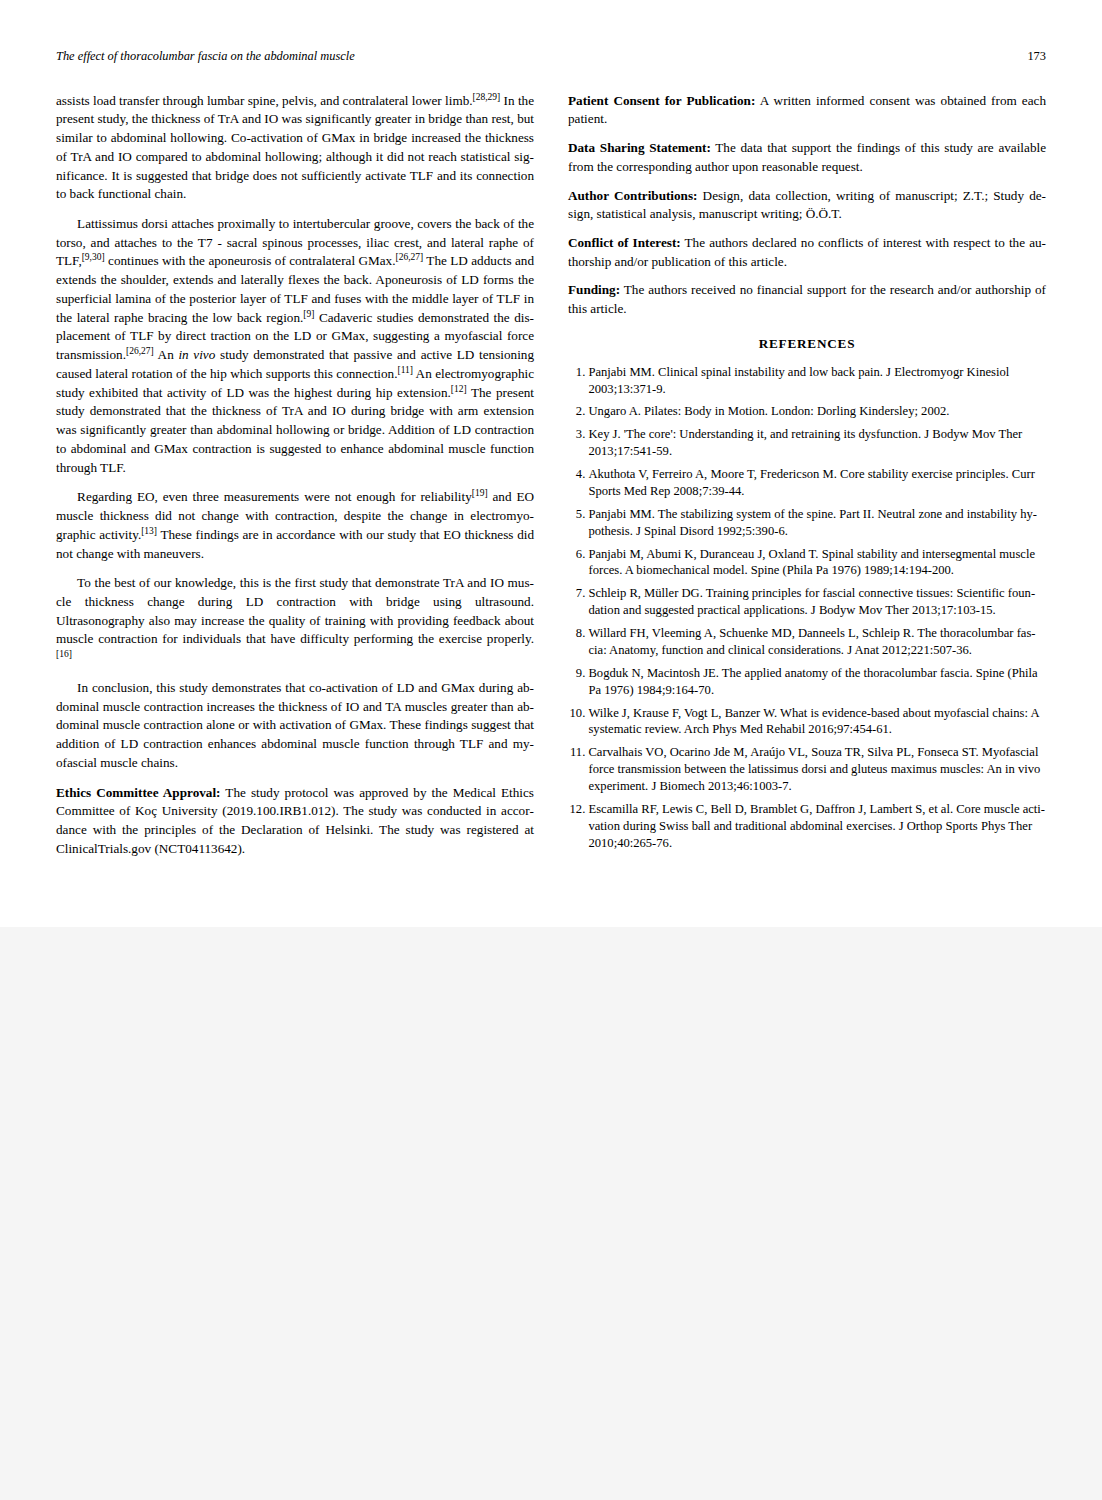The effect of thoracolumbar fascia on the abdominal muscle 173
assists load transfer through lumbar spine, pelvis, and contralateral lower limb.[28,29] In the present study, the thickness of TrA and IO was significantly greater in bridge than rest, but similar to abdominal hollowing. Co-activation of GMax in bridge increased the thickness of TrA and IO compared to abdominal hollowing; although it did not reach statistical significance. It is suggested that bridge does not sufficiently activate TLF and its connection to back functional chain.
Lattissimus dorsi attaches proximally to intertubercular groove, covers the back of the torso, and attaches to the T7 - sacral spinous processes, iliac crest, and lateral raphe of TLF,[9,30] continues with the aponeurosis of contralateral GMax.[26,27] The LD adducts and extends the shoulder, extends and laterally flexes the back. Aponeurosis of LD forms the superficial lamina of the posterior layer of TLF and fuses with the middle layer of TLF in the lateral raphe bracing the low back region.[9] Cadaveric studies demonstrated the displacement of TLF by direct traction on the LD or GMax, suggesting a myofascial force transmission.[26,27] An in vivo study demonstrated that passive and active LD tensioning caused lateral rotation of the hip which supports this connection.[11] An electromyographic study exhibited that activity of LD was the highest during hip extension.[12] The present study demonstrated that the thickness of TrA and IO during bridge with arm extension was significantly greater than abdominal hollowing or bridge. Addition of LD contraction to abdominal and GMax contraction is suggested to enhance abdominal muscle function through TLF.
Regarding EO, even three measurements were not enough for reliability[19] and EO muscle thickness did not change with contraction, despite the change in electromyographic activity.[13] These findings are in accordance with our study that EO thickness did not change with maneuvers.
To the best of our knowledge, this is the first study that demonstrate TrA and IO muscle thickness change during LD contraction with bridge using ultrasound. Ultrasonography also may increase the quality of training with providing feedback about muscle contraction for individuals that have difficulty performing the exercise properly.[16]
In conclusion, this study demonstrates that co-activation of LD and GMax during abdominal muscle contraction increases the thickness of IO and TA muscles greater than abdominal muscle contraction alone or with activation of GMax. These findings suggest that addition of LD contraction enhances abdominal muscle function through TLF and myofascial muscle chains.
Ethics Committee Approval: The study protocol was approved by the Medical Ethics Committee of Koç University (2019.100.IRB1.012). The study was conducted in accordance with the principles of the Declaration of Helsinki. The study was registered at ClinicalTrials.gov (NCT04113642).
Patient Consent for Publication: A written informed consent was obtained from each patient.
Data Sharing Statement: The data that support the findings of this study are available from the corresponding author upon reasonable request.
Author Contributions: Design, data collection, writing of manuscript; Z.T.; Study design, statistical analysis, manuscript writing; Ö.Ö.T.
Conflict of Interest: The authors declared no conflicts of interest with respect to the authorship and/or publication of this article.
Funding: The authors received no financial support for the research and/or authorship of this article.
REFERENCES
Panjabi MM. Clinical spinal instability and low back pain. J Electromyogr Kinesiol 2003;13:371-9.
Ungaro A. Pilates: Body in Motion. London: Dorling Kindersley; 2002.
Key J. 'The core': Understanding it, and retraining its dysfunction. J Bodyw Mov Ther 2013;17:541-59.
Akuthota V, Ferreiro A, Moore T, Fredericson M. Core stability exercise principles. Curr Sports Med Rep 2008;7:39-44.
Panjabi MM. The stabilizing system of the spine. Part II. Neutral zone and instability hypothesis. J Spinal Disord 1992;5:390-6.
Panjabi M, Abumi K, Duranceau J, Oxland T. Spinal stability and intersegmental muscle forces. A biomechanical model. Spine (Phila Pa 1976) 1989;14:194-200.
Schleip R, Müller DG. Training principles for fascial connective tissues: Scientific foundation and suggested practical applications. J Bodyw Mov Ther 2013;17:103-15.
Willard FH, Vleeming A, Schuenke MD, Danneels L, Schleip R. The thoracolumbar fascia: Anatomy, function and clinical considerations. J Anat 2012;221:507-36.
Bogduk N, Macintosh JE. The applied anatomy of the thoracolumbar fascia. Spine (Phila Pa 1976) 1984;9:164-70.
Wilke J, Krause F, Vogt L, Banzer W. What is evidence-based about myofascial chains: A systematic review. Arch Phys Med Rehabil 2016;97:454-61.
Carvalhais VO, Ocarino Jde M, Araújo VL, Souza TR, Silva PL, Fonseca ST. Myofascial force transmission between the latissimus dorsi and gluteus maximus muscles: An in vivo experiment. J Biomech 2013;46:1003-7.
Escamilla RF, Lewis C, Bell D, Bramblet G, Daffron J, Lambert S, et al. Core muscle activation during Swiss ball and traditional abdominal exercises. J Orthop Sports Phys Ther 2010;40:265-76.